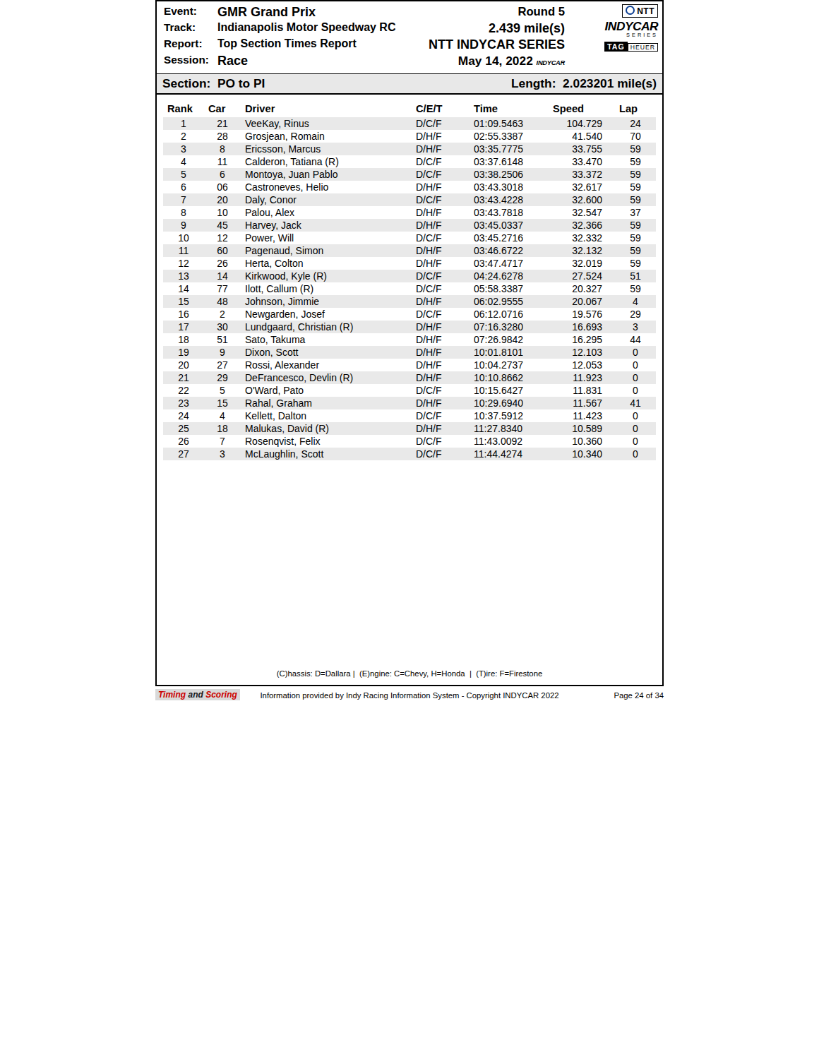NTT
INDYCARSERIES
TAG HEUER
| Event: | GMR Grand Prix | Round 5 |
| Track: | Indianapolis Motor Speedway RC | 2.439 mile(s) |
| Report: | Top Section Times Report | NTT INDYCAR SERIES |
| Session: | Race | May 14, 2022 INDYCAR |
Section: PO to PI Length: 2.023201 mile(s)
| Rank | Car | Driver | C/E/T | Time | Speed | Lap |
| --- | --- | --- | --- | --- | --- | --- |
| 1 | 21 | VeeKay, Rinus | D/C/F | 01:09.5463 | 104.729 | 24 |
| 2 | 28 | Grosjean, Romain | D/H/F | 02:55.3387 | 41.540 | 70 |
| 3 | 8 | Ericsson, Marcus | D/H/F | 03:35.7775 | 33.755 | 59 |
| 4 | 11 | Calderon, Tatiana (R) | D/C/F | 03:37.6148 | 33.470 | 59 |
| 5 | 6 | Montoya, Juan Pablo | D/C/F | 03:38.2506 | 33.372 | 59 |
| 6 | 06 | Castroneves, Helio | D/H/F | 03:43.3018 | 32.617 | 59 |
| 7 | 20 | Daly, Conor | D/C/F | 03:43.4228 | 32.600 | 59 |
| 8 | 10 | Palou, Alex | D/H/F | 03:43.7818 | 32.547 | 37 |
| 9 | 45 | Harvey, Jack | D/H/F | 03:45.0337 | 32.366 | 59 |
| 10 | 12 | Power, Will | D/C/F | 03:45.2716 | 32.332 | 59 |
| 11 | 60 | Pagenaud, Simon | D/H/F | 03:46.6722 | 32.132 | 59 |
| 12 | 26 | Herta, Colton | D/H/F | 03:47.4717 | 32.019 | 59 |
| 13 | 14 | Kirkwood, Kyle (R) | D/C/F | 04:24.6278 | 27.524 | 51 |
| 14 | 77 | Ilott, Callum (R) | D/C/F | 05:58.3387 | 20.327 | 59 |
| 15 | 48 | Johnson, Jimmie | D/H/F | 06:02.9555 | 20.067 | 4 |
| 16 | 2 | Newgarden, Josef | D/C/F | 06:12.0716 | 19.576 | 29 |
| 17 | 30 | Lundgaard, Christian (R) | D/H/F | 07:16.3280 | 16.693 | 3 |
| 18 | 51 | Sato, Takuma | D/H/F | 07:26.9842 | 16.295 | 44 |
| 19 | 9 | Dixon, Scott | D/H/F | 10:01.8101 | 12.103 | 0 |
| 20 | 27 | Rossi, Alexander | D/H/F | 10:04.2737 | 12.053 | 0 |
| 21 | 29 | DeFrancesco, Devlin (R) | D/H/F | 10:10.8662 | 11.923 | 0 |
| 22 | 5 | O'Ward, Pato | D/C/F | 10:15.6427 | 11.831 | 0 |
| 23 | 15 | Rahal, Graham | D/H/F | 10:29.6940 | 11.567 | 41 |
| 24 | 4 | Kellett, Dalton | D/C/F | 10:37.5912 | 11.423 | 0 |
| 25 | 18 | Malukas, David (R) | D/H/F | 11:27.8340 | 10.589 | 0 |
| 26 | 7 | Rosenqvist, Felix | D/C/F | 11:43.0092 | 10.360 | 0 |
| 27 | 3 | McLaughlin, Scott | D/C/F | 11:44.4274 | 10.340 | 0 |
(C)hassis: D=Dallara | (E)ngine: C=Chevy, H=Honda | (T)ire: F=Firestone
Timing and Scoring
Information provided by Indy Racing Information System - Copyright INDYCAR 2022
Page 24 of 34